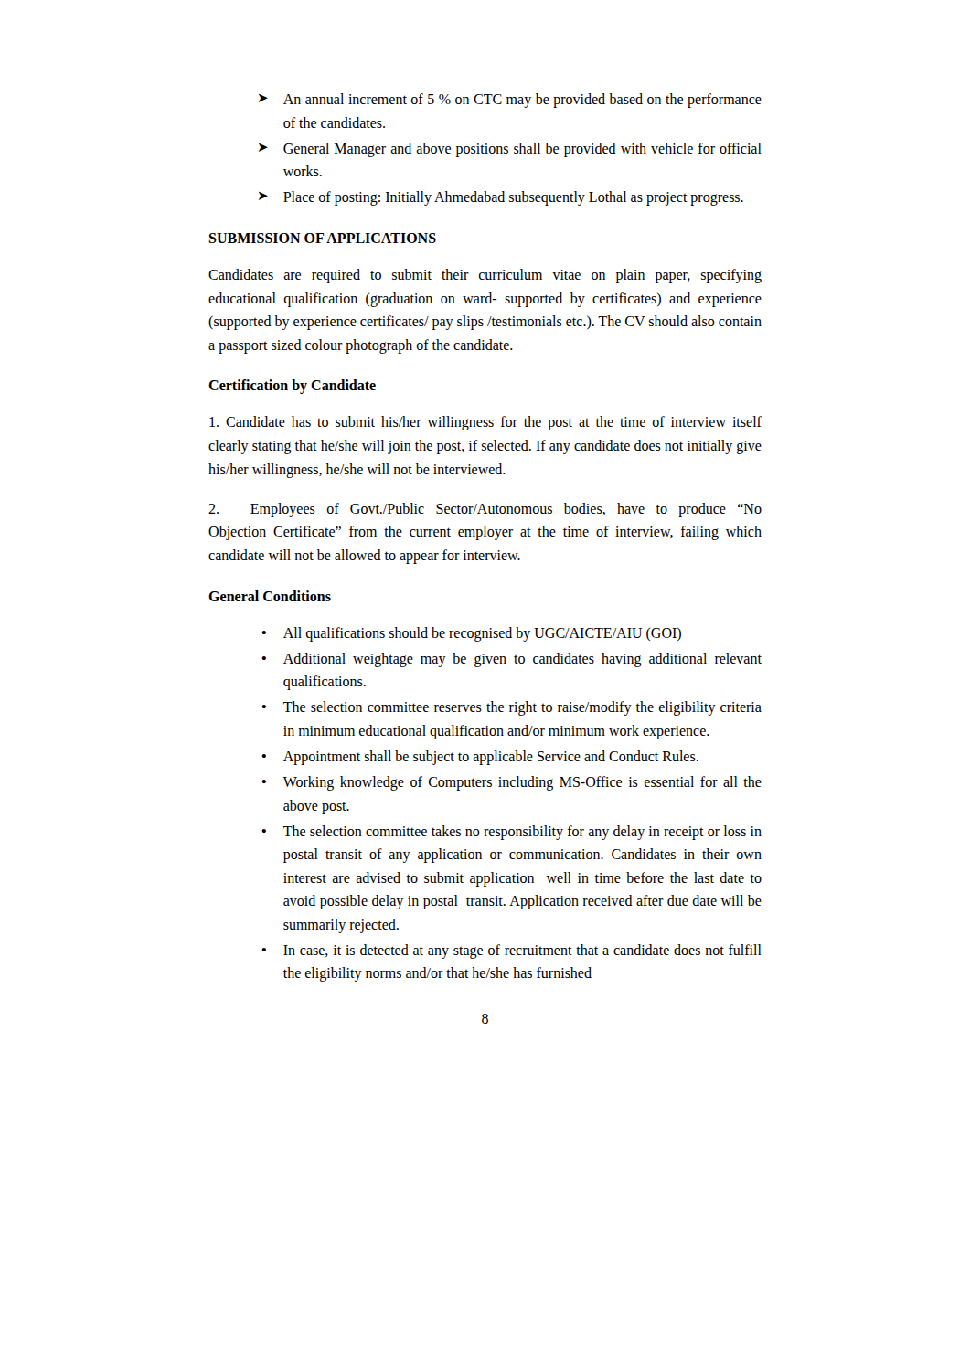An annual increment of 5 % on CTC may be provided based on the performance of the candidates.
General Manager and above positions shall be provided with vehicle for official works.
Place of posting: Initially Ahmedabad subsequently Lothal as project progress.
Submission of Applications
Candidates are required to submit their curriculum vitae on plain paper, specifying educational qualification (graduation on ward- supported by certificates) and experience (supported by experience certificates/ pay slips /testimonials etc.). The CV should also contain a passport sized colour photograph of the candidate.
Certification by Candidate
1. Candidate has to submit his/her willingness for the post at the time of interview itself clearly stating that he/she will join the post, if selected. If any candidate does not initially give his/her willingness, he/she will not be interviewed.
2. Employees of Govt./Public Sector/Autonomous bodies, have to produce “No Objection Certificate” from the current employer at the time of interview, failing which candidate will not be allowed to appear for interview.
General Conditions
All qualifications should be recognised by UGC/AICTE/AIU (GOI)
Additional weightage may be given to candidates having additional relevant qualifications.
The selection committee reserves the right to raise/modify the eligibility criteria in minimum educational qualification and/or minimum work experience.
Appointment shall be subject to applicable Service and Conduct Rules.
Working knowledge of Computers including MS-Office is essential for all the above post.
The selection committee takes no responsibility for any delay in receipt or loss in postal transit of any application or communication. Candidates in their own interest are advised to submit application well in time before the last date to avoid possible delay in postal transit. Application received after due date will be summarily rejected.
In case, it is detected at any stage of recruitment that a candidate does not fulfill the eligibility norms and/or that he/she has furnished
8